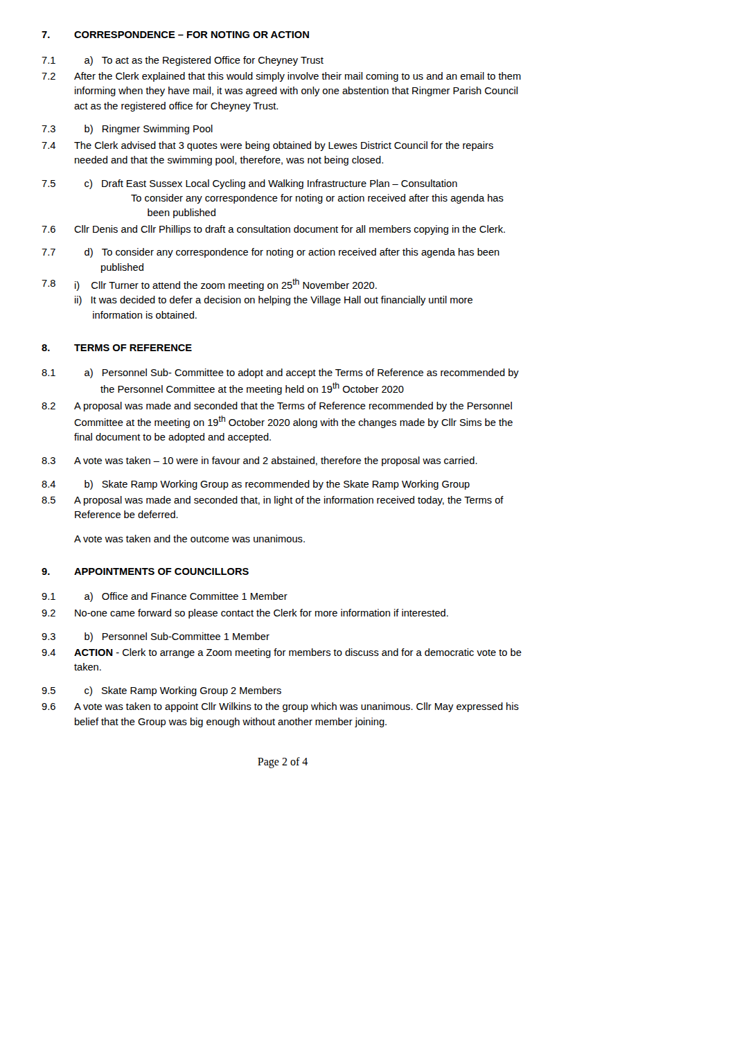7.
Correspondence – for noting or action
7.1
a) To act as the Registered Office for Cheyney Trust
7.2
After the Clerk explained that this would simply involve their mail coming to us and an email to them informing when they have mail, it was agreed with only one abstention that Ringmer Parish Council act as the registered office for Cheyney Trust.
7.3
b) Ringmer Swimming Pool
7.4
The Clerk advised that 3 quotes were being obtained by Lewes District Council for the repairs needed and that the swimming pool, therefore, was not being closed.
7.5
c) Draft East Sussex Local Cycling and Walking Infrastructure Plan – Consultation
To consider any correspondence for noting or action received after this agenda has been published
7.6
Cllr Denis and Cllr Phillips to draft a consultation document for all members copying in the Clerk.
7.7
d) To consider any correspondence for noting or action received after this agenda has been published
7.8
i) Cllr Turner to attend the zoom meeting on 25th November 2020.
ii) It was decided to defer a decision on helping the Village Hall out financially until more information is obtained.
8.
Terms of Reference
8.1
a) Personnel Sub- Committee to adopt and accept the Terms of Reference as recommended by the Personnel Committee at the meeting held on 19th October 2020
8.2
A proposal was made and seconded that the Terms of Reference recommended by the Personnel Committee at the meeting on 19th October 2020 along with the changes made by Cllr Sims be the final document to be adopted and accepted.
8.3
A vote was taken – 10 were in favour and 2 abstained, therefore the proposal was carried.
8.4
b) Skate Ramp Working Group as recommended by the Skate Ramp Working Group
8.5
A proposal was made and seconded that, in light of the information received today, the Terms of Reference be deferred.
A vote was taken and the outcome was unanimous.
9.
Appointments of Councillors
9.1
a) Office and Finance Committee 1 Member
9.2
No-one came forward so please contact the Clerk for more information if interested.
9.3
b) Personnel Sub-Committee 1 Member
9.4
ACTION - Clerk to arrange a Zoom meeting for members to discuss and for a democratic vote to be taken.
9.5
c) Skate Ramp Working Group 2 Members
9.6
A vote was taken to appoint Cllr Wilkins to the group which was unanimous. Cllr May expressed his belief that the Group was big enough without another member joining.
Page 2 of 4